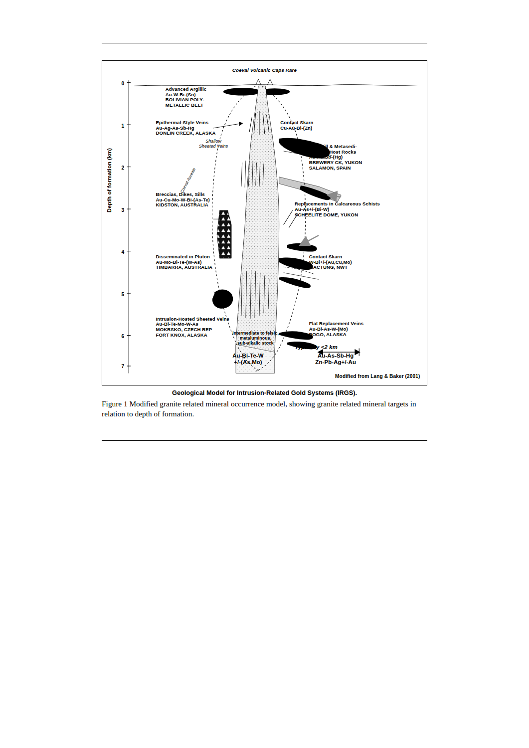Coeval Volcanic Caps Rare
Depth of formation (km)
0
1
2
3
4
5
6
7
Advanced Argillic
Au-W-Bi-(Sn)
BOLIVIAN POLY-
METALLIC BELT
Epithermal-Style Veins
Au-Ag-As-Sb-Hg
DONLIN CREEK, ALASKA
Contact Skarn
Cu-Au-Bi-(Zn)
Dike/Sill & Metasedi-
mentary Host Rocks
Au-As-Sb-(Hg)
BREWERY CK, YUKON
SALAMON, SPAIN
Breccias, Dikes, Sills
Au-Cu-Mo-W-Bi-(As-Te)
KIDSTON, AUSTRALIA
Replacements in Calcareous Schists
Au-As+/-(Bi-W)
SCHEELITE DOME, YUKON
Disseminated in Pluton
Au-Mo-Bi-Te-(W-As)
TIMBARRA, AUSTRALIA
Contact Skarn
W-Bi+/-(Au,Cu,Mo)
MACTUNG, NWT
Intrusion-Hosted Sheeted Veins
Au-Bi-Te-Mo-W-As
MOKRSKO, CZECH REP
FORT KNOX, ALASKA
Flat Replacement Veins
Au-Bi-As-W-(Mo)
POGO, ALASKA
Shallow
Sheeted Veins
Coeval Aureole
intermediate to felsic,
metaluminous,
sub-alkalic stock
Typically <2 km
Au-Bi-Te-W
+/-(As,Mo)
Au-As-Sb-Hg
Zn-Pb-Ag+/-Au
Modified from Lang & Baker (2001)
Geological Model for Intrusion-Related Gold Systems (IRGS).
Figure 1 Modified granite related mineral occurrence model, showing granite related mineral targets in relation to depth of formation.